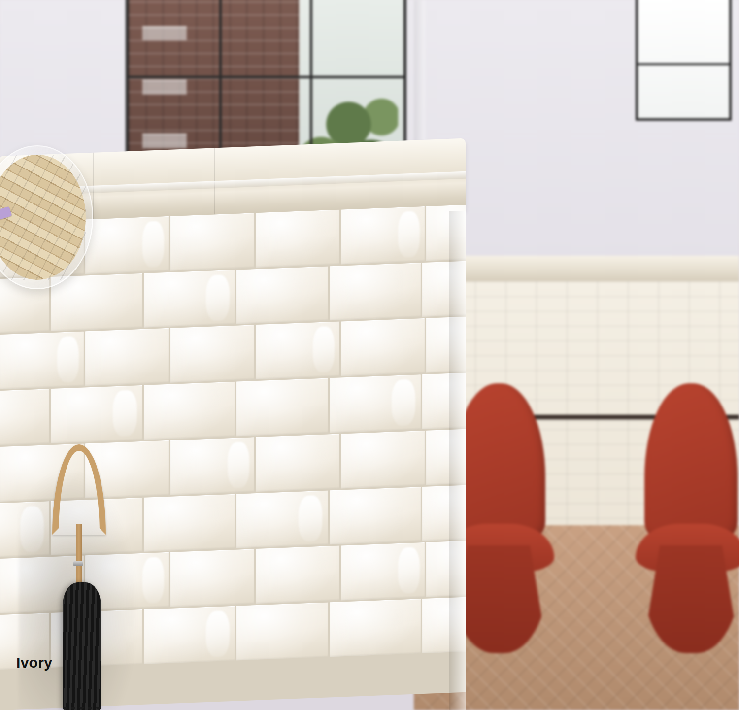Ivory